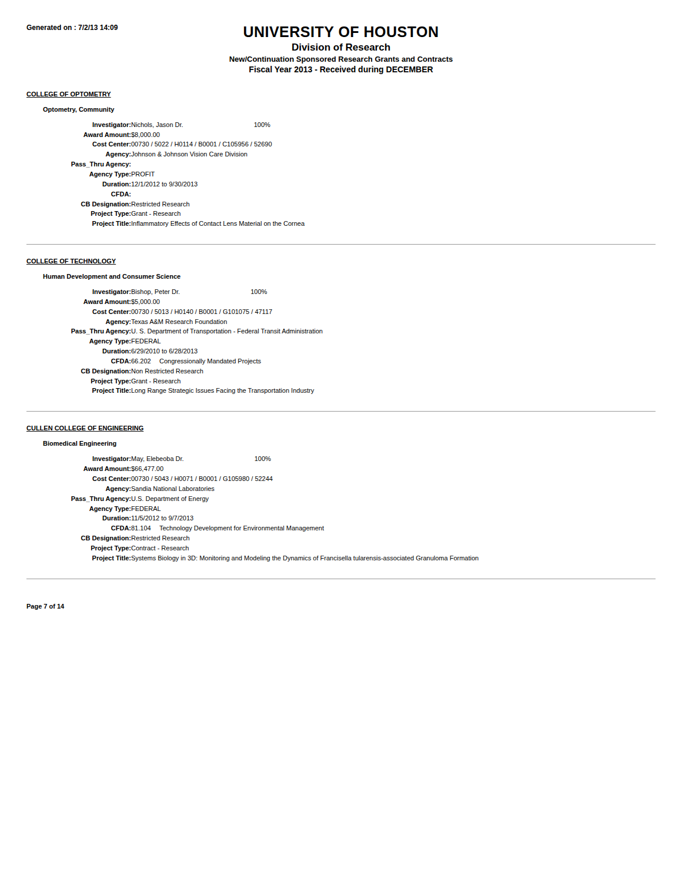Generated on : 7/2/13 14:09
UNIVERSITY OF HOUSTON
Division of Research
New/Continuation Sponsored Research Grants and Contracts
Fiscal Year 2013 - Received during DECEMBER
COLLEGE OF OPTOMETRY
Optometry, Community
| Investigator: | Nichols, Jason Dr. 100% |
| Award Amount: | $8,000.00 |
| Cost Center: | 00730 / 5022 / H0114 / B0001 / C105956 / 52690 |
| Agency: | Johnson & Johnson Vision Care Division |
| Pass_Thru Agency: | |
| Agency Type: | PROFIT |
| Duration: | 12/1/2012 to 9/30/2013 |
| CFDA: | |
| CB Designation: | Restricted Research |
| Project Type: | Grant - Research |
| Project Title: | Inflammatory Effects of Contact Lens Material on the Cornea |
COLLEGE OF TECHNOLOGY
Human Development and Consumer Science
| Investigator: | Bishop, Peter Dr. 100% |
| Award Amount: | $5,000.00 |
| Cost Center: | 00730 / 5013 / H0140 / B0001 / G101075 / 47117 |
| Agency: | Texas A&M Research Foundation |
| Pass_Thru Agency: | U. S. Department of Transportation - Federal Transit Administration |
| Agency Type: | FEDERAL |
| Duration: | 6/29/2010 to 6/28/2013 |
| CFDA: | 66.202 Congressionally Mandated Projects |
| CB Designation: | Non Restricted Research |
| Project Type: | Grant - Research |
| Project Title: | Long Range Strategic Issues Facing the Transportation Industry |
CULLEN COLLEGE OF ENGINEERING
Biomedical Engineering
| Investigator: | May, Elebeoba Dr. 100% |
| Award Amount: | $66,477.00 |
| Cost Center: | 00730 / 5043 / H0071 / B0001 / G105980 / 52244 |
| Agency: | Sandia National Laboratories |
| Pass_Thru Agency: | U.S. Department of Energy |
| Agency Type: | FEDERAL |
| Duration: | 11/5/2012 to 9/7/2013 |
| CFDA: | 81.104 Technology Development for Environmental Management |
| CB Designation: | Restricted Research |
| Project Type: | Contract - Research |
| Project Title: | Systems Biology in 3D: Monitoring and Modeling the Dynamics of Francisella tularensis-associated Granuloma Formation |
Page 7 of 14